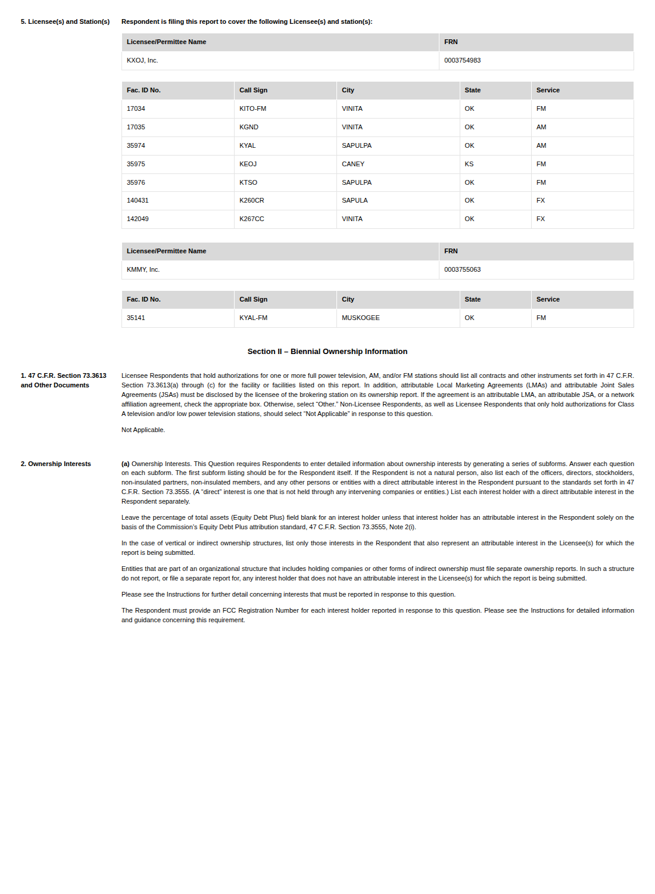| 5. Licensee(s) and Station(s) | Respondent is filing this report to cover the following Licensee(s) and station(s): / Licensee/Permittee Name / FRN / / --- / --- / / KXOJ, Inc. / 0003754983 / / Fac. ID No. / Call Sign / City / State / Service / / --- / --- / --- / --- / --- / / 17034 / KITO-FM / VINITA / OK / FM / / 17035 / KGND / VINITA / OK / AM / / 35974 / KYAL / SAPULPA / OK / AM / / 35975 / KEOJ / CANEY / KS / FM / / 35976 / KTSO / SAPULPA / OK / FM / / 140431 / K260CR / SAPULA / OK / FX / / 142049 / K267CC / VINITA / OK / FX / / Licensee/Permittee Name / FRN / / --- / --- / / KMMY, Inc. / 0003755063 / / Fac. ID No. / Call Sign / City / State / Service / / --- / --- / --- / --- / --- / / 35141 / KYAL-FM / MUSKOGEE / OK / FM / |
Section II – Biennial Ownership Information
| 1. 47 C.F.R. Section 73.3613 and Other Documents | Licensee Respondents that hold authorizations for one or more full power television, AM, and/or FM stations should list all contracts and other instruments set forth in 47 C.F.R. Section 73.3613(a) through (c) for the facility or facilities listed on this report. In addition, attributable Local Marketing Agreements (LMAs) and attributable Joint Sales Agreements (JSAs) must be disclosed by the licensee of the brokering station on its ownership report. If the agreement is an attributable LMA, an attributable JSA, or a network affiliation agreement, check the appropriate box. Otherwise, select “Other.” Non-Licensee Respondents, as well as Licensee Respondents that only hold authorizations for Class A television and/or low power television stations, should select “Not Applicable” in response to this question. Not Applicable. |
| 2. Ownership Interests | (a) Ownership Interests. This Question requires Respondents to enter detailed information about ownership interests by generating a series of subforms. Answer each question on each subform. The first subform listing should be for the Respondent itself. If the Respondent is not a natural person, also list each of the officers, directors, stockholders, non-insulated partners, non-insulated members, and any other persons or entities with a direct attributable interest in the Respondent pursuant to the standards set forth in 47 C.F.R. Section 73.3555. (A “direct” interest is one that is not held through any intervening companies or entities.) List each interest holder with a direct attributable interest in the Respondent separately. Leave the percentage of total assets (Equity Debt Plus) field blank for an interest holder unless that interest holder has an attributable interest in the Respondent solely on the basis of the Commission’s Equity Debt Plus attribution standard, 47 C.F.R. Section 73.3555, Note 2(i). In the case of vertical or indirect ownership structures, list only those interests in the Respondent that also represent an attributable interest in the Licensee(s) for which the report is being submitted. Entities that are part of an organizational structure that includes holding companies or other forms of indirect ownership must file separate ownership reports. In such a structure do not report, or file a separate report for, any interest holder that does not have an attributable interest in the Licensee(s) for which the report is being submitted. Please see the Instructions for further detail concerning interests that must be reported in response to this question. The Respondent must provide an FCC Registration Number for each interest holder reported in response to this question. Please see the Instructions for detailed information and guidance concerning this requirement. |